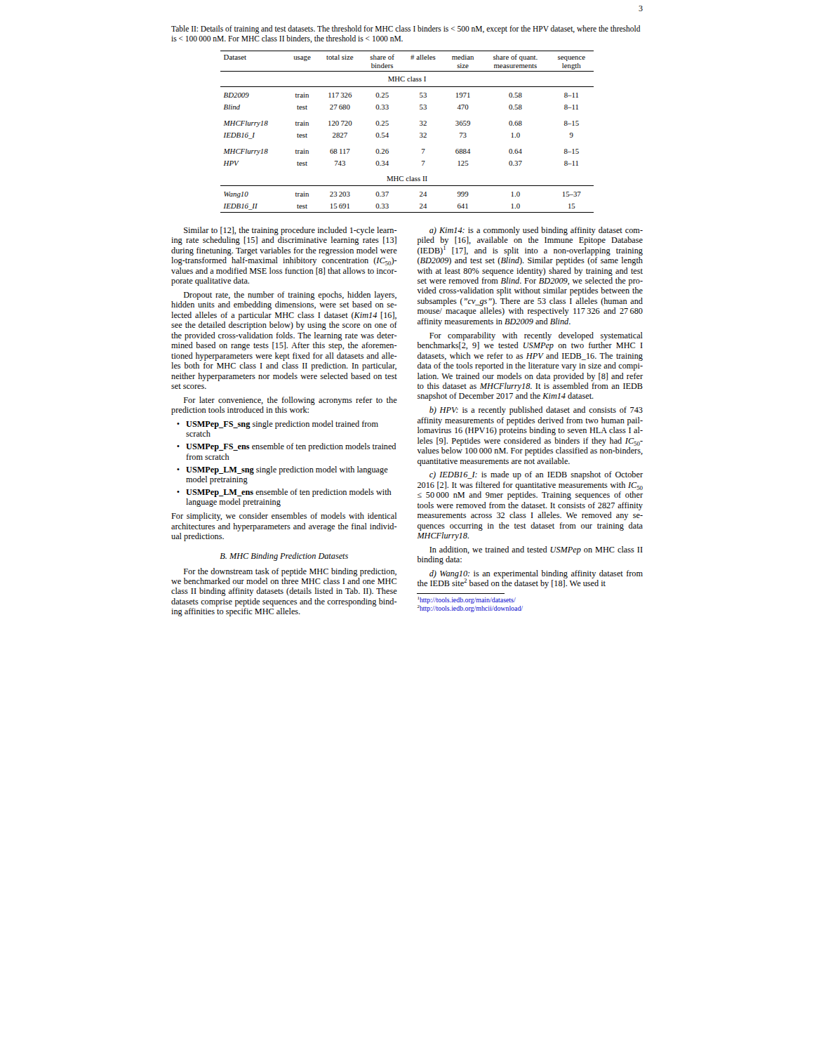3
Table II: Details of training and test datasets. The threshold for MHC class I binders is < 500 nM, except for the HPV dataset, where the threshold is < 100 000 nM. For MHC class II binders, the threshold is < 1000 nM.
| Dataset | usage | total size | share of binders | # alleles | median size | share of quant. measurements | sequence length |
| --- | --- | --- | --- | --- | --- | --- | --- |
| MHC class I |
| BD2009 | train | 117 326 | 0.25 | 53 | 1971 | 0.58 | 8–11 |
| Blind | test | 27 680 | 0.33 | 53 | 470 | 0.58 | 8–11 |
| MHCFlurry18 | train | 120 720 | 0.25 | 32 | 3659 | 0.68 | 8–15 |
| IEDB16_I | test | 2827 | 0.54 | 32 | 73 | 1.0 | 9 |
| MHCFlurry18 | train | 68 117 | 0.26 | 7 | 6884 | 0.64 | 8–15 |
| HPV | test | 743 | 0.34 | 7 | 125 | 0.37 | 8–11 |
| MHC class II |
| Wang10 | train | 23 203 | 0.37 | 24 | 999 | 1.0 | 15–37 |
| IEDB16_II | test | 15 691 | 0.33 | 24 | 641 | 1.0 | 15 |
Similar to [12], the training procedure included 1-cycle learning rate scheduling [15] and discriminative learning rates [13] during finetuning. Target variables for the regression model were log-transformed half-maximal inhibitory concentration (IC 50)-values and a modified MSE loss function [8] that allows to incorporate qualitative data.
Dropout rate, the number of training epochs, hidden layers, hidden units and embedding dimensions, were set based on selected alleles of a particular MHC class I dataset (Kim14 [16], see the detailed description below) by using the score on one of the provided cross-validation folds. The learning rate was determined based on range tests [15]. After this step, the aforementioned hyperparameters were kept fixed for all datasets and alleles both for MHC class I and class II prediction. In particular, neither hyperparameters nor models were selected based on test set scores.
For later convenience, the following acronyms refer to the prediction tools introduced in this work:
USMPep_FS_sng single prediction model trained from scratch
USMPep_FS_ens ensemble of ten prediction models trained from scratch
USMPep_LM_sng single prediction model with language model pretraining
USMPep_LM_ens ensemble of ten prediction models with language model pretraining
For simplicity, we consider ensembles of models with identical architectures and hyperparameters and average the final individual predictions.
B. MHC Binding Prediction Datasets
For the downstream task of peptide MHC binding prediction, we benchmarked our model on three MHC class I and one MHC class II binding affinity datasets (details listed in Tab. II). These datasets comprise peptide sequences and the corresponding binding affinities to specific MHC alleles.
a) Kim14: is a commonly used binding affinity dataset compiled by [16], available on the Immune Epitope Database (IEDB)1 [17], and is split into a non-overlapping training (BD2009) and test set (Blind). Similar peptides (of same length with at least 80% sequence identity) shared by training and test set were removed from Blind. For BD2009, we selected the provided cross-validation split without similar peptides between the subsamples (”cv_gs”). There are 53 class I alleles (human and mouse/ macaque alleles) with respectively 117 326 and 27 680 affinity measurements in BD2009 and Blind.
For comparability with recently developed systematical benchmarks[2, 9] we tested USMPep on two further MHC I datasets, which we refer to as HPV and IEDB_16. The training data of the tools reported in the literature vary in size and compilation. We trained our models on data provided by [8] and refer to this dataset as MHCFlurry18. It is assembled from an IEDB snapshot of December 2017 and the Kim14 dataset.
b) HPV: is a recently published dataset and consists of 743 affinity measurements of peptides derived from two human paillomavirus 16 (HPV16) proteins binding to seven HLA class I alleles [9]. Peptides were considered as binders if they had IC 50-values below 100 000 nM. For peptides classified as non-binders, quantitative measurements are not available.
c) IEDB16_I: is made up of an IEDB snapshot of October 2016 [2]. It was filtered for quantitative measurements with IC 50 ≤ 50 000 nM and 9mer peptides. Training sequences of other tools were removed from the dataset. It consists of 2827 affinity measurements across 32 class I alleles. We removed any sequences occurring in the test dataset from our training data MHCFlurry18.
In addition, we trained and tested USMPep on MHC class II binding data:
d) Wang10: is an experimental binding affinity dataset from the IEDB site2 based on the dataset by [18]. We used it
1http://tools.iedb.org/main/datasets/
2http://tools.iedb.org/mhcii/download/